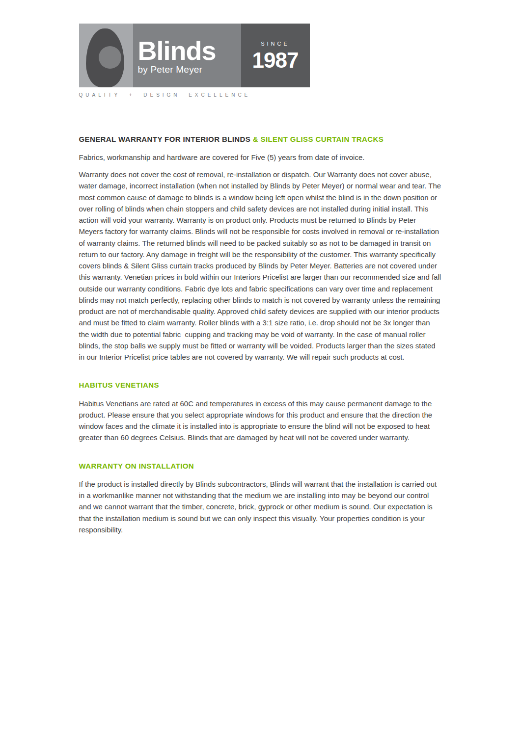Blinds by Peter Meyer
Since 1987
Quality + Design Excellence
GENERAL WARRANTY FOR INTERIOR BLINDS & SILENT GLISS CURTAIN TRACKS
Fabrics, workmanship and hardware are covered for Five (5) years from date of invoice.
Warranty does not cover the cost of removal, re-installation or dispatch. Our Warranty does not cover abuse, water damage, incorrect installation (when not installed by Blinds by Peter Meyer) or normal wear and tear. The most common cause of damage to blinds is a window being left open whilst the blind is in the down position or over rolling of blinds when chain stoppers and child safety devices are not installed during initial install. This action will void your warranty. Warranty is on product only. Products must be returned to Blinds by Peter Meyers factory for warranty claims. Blinds will not be responsible for costs involved in removal or re-installation of warranty claims. The returned blinds will need to be packed suitably so as not to be damaged in transit on return to our factory. Any damage in freight will be the responsibility of the customer. This warranty specifically covers blinds & Silent Gliss curtain tracks produced by Blinds by Peter Meyer. Batteries are not covered under this warranty. Venetian prices in bold within our Interiors Pricelist are larger than our recommended size and fall outside our warranty conditions. Fabric dye lots and fabric specifications can vary over time and replacement blinds may not match perfectly, replacing other blinds to match is not covered by warranty unless the remaining product are not of merchandisable quality. Approved child safety devices are supplied with our interior products and must be fitted to claim warranty. Roller blinds with a 3:1 size ratio, i.e. drop should not be 3x longer than the width due to potential fabric cupping and tracking may be void of warranty. In the case of manual roller blinds, the stop balls we supply must be fitted or warranty will be voided. Products larger than the sizes stated in our Interior Pricelist price tables are not covered by warranty. We will repair such products at cost.
HABITUS VENETIANS
Habitus Venetians are rated at 60C and temperatures in excess of this may cause permanent damage to the product. Please ensure that you select appropriate windows for this product and ensure that the direction the window faces and the climate it is installed into is appropriate to ensure the blind will not be exposed to heat greater than 60 degrees Celsius. Blinds that are damaged by heat will not be covered under warranty.
WARRANTY ON INSTALLATION
If the product is installed directly by Blinds subcontractors, Blinds will warrant that the installation is carried out in a workmanlike manner not withstanding that the medium we are installing into may be beyond our control and we cannot warrant that the timber, concrete, brick, gyprock or other medium is sound. Our expectation is that the installation medium is sound but we can only inspect this visually. Your properties condition is your responsibility.